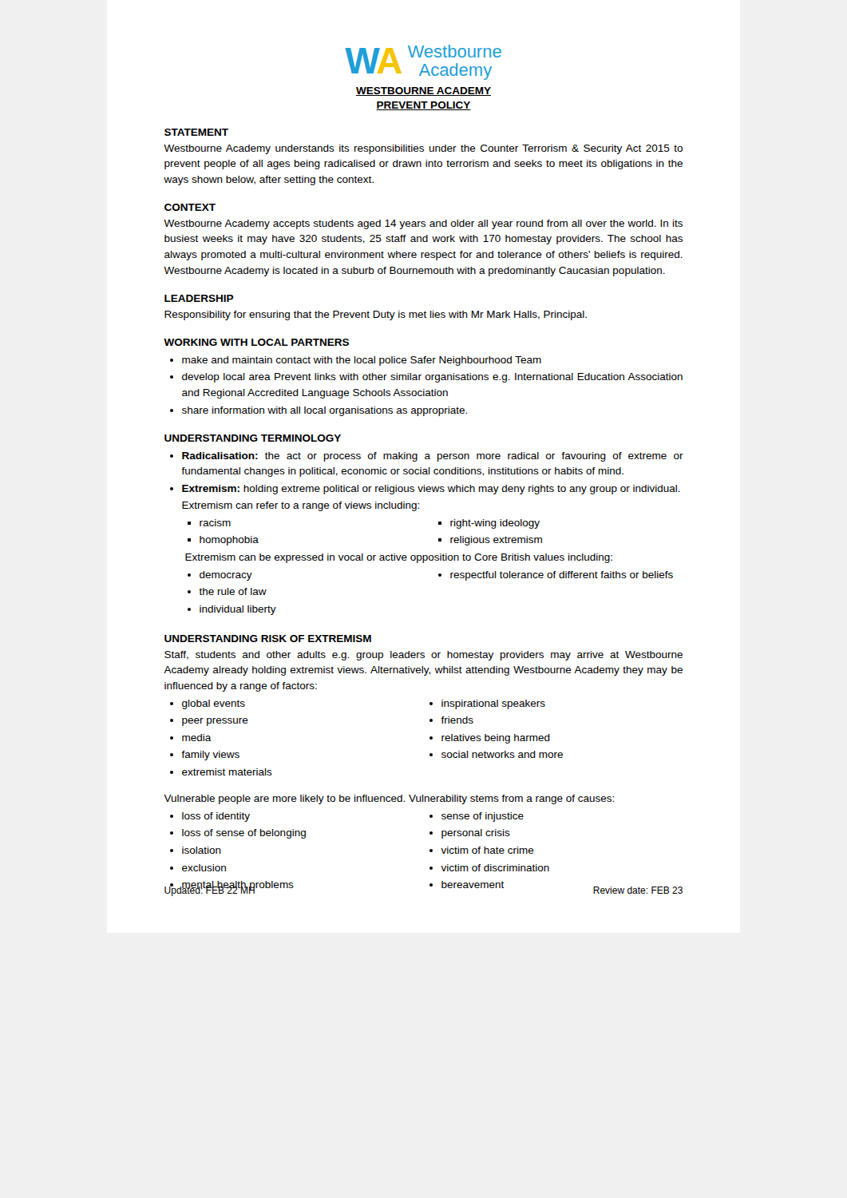WA
Westbourne Academy
WESTBOURNE ACADEMY PREVENT POLICY
STATEMENT
Westbourne Academy understands its responsibilities under the Counter Terrorism & Security Act 2015 to prevent people of all ages being radicalised or drawn into terrorism and seeks to meet its obligations in the ways shown below, after setting the context.
CONTEXT
Westbourne Academy accepts students aged 14 years and older all year round from all over the world. In its busiest weeks it may have 320 students, 25 staff and work with 170 homestay providers. The school has always promoted a multi-cultural environment where respect for and tolerance of others' beliefs is required. Westbourne Academy is located in a suburb of Bournemouth with a predominantly Caucasian population.
LEADERSHIP
Responsibility for ensuring that the Prevent Duty is met lies with Mr Mark Halls, Principal.
WORKING WITH LOCAL PARTNERS
make and maintain contact with the local police Safer Neighbourhood Team
develop local area Prevent links with other similar organisations e.g. International Education Association and Regional Accredited Language Schools Association
share information with all local organisations as appropriate.
UNDERSTANDING TERMINOLOGY
Radicalisation: the act or process of making a person more radical or favouring of extreme or fundamental changes in political, economic or social conditions, institutions or habits of mind.
Extremism: holding extreme political or religious views which may deny rights to any group or individual.
Extremism can refer to a range of views including:
racism
homophobia
right-wing ideology
religious extremism
Extremism can be expressed in vocal or active opposition to Core British values including:
democracy
the rule of law
individual liberty
respectful tolerance of different faiths or beliefs
UNDERSTANDING RISK OF EXTREMISM
Staff, students and other adults e.g. group leaders or homestay providers may arrive at Westbourne Academy already holding extremist views. Alternatively, whilst attending Westbourne Academy they may be influenced by a range of factors:
global events
peer pressure
media
family views
extremist materials
inspirational speakers
friends
relatives being harmed
social networks and more
Vulnerable people are more likely to be influenced. Vulnerability stems from a range of causes:
loss of identity
loss of sense of belonging
isolation
exclusion
mental health problems
sense of injustice
personal crisis
victim of hate crime
victim of discrimination
bereavement
Updated: FEB 22 MH
Review date: FEB 23